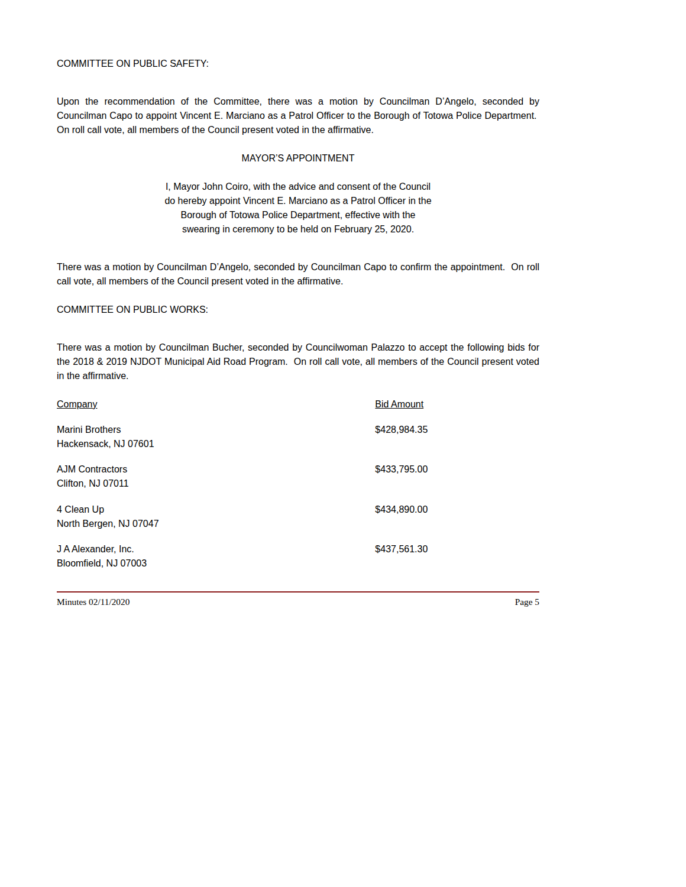COMMITTEE ON PUBLIC SAFETY:
Upon the recommendation of the Committee, there was a motion by Councilman D’Angelo, seconded by Councilman Capo to appoint Vincent E. Marciano as a Patrol Officer to the Borough of Totowa Police Department. On roll call vote, all members of the Council present voted in the affirmative.
MAYOR’S APPOINTMENT
I, Mayor John Coiro, with the advice and consent of the Council
do hereby appoint Vincent E. Marciano as a Patrol Officer in the
Borough of Totowa Police Department, effective with the
swearing in ceremony to be held on February 25, 2020.
There was a motion by Councilman D’Angelo, seconded by Councilman Capo to confirm the appointment. On roll call vote, all members of the Council present voted in the affirmative.
COMMITTEE ON PUBLIC WORKS:
There was a motion by Councilman Bucher, seconded by Councilwoman Palazzo to accept the following bids for the 2018 & 2019 NJDOT Municipal Aid Road Program. On roll call vote, all members of the Council present voted in the affirmative.
| Company | Bid Amount |
| --- | --- |
| Marini Brothers Hackensack, NJ 07601 | $428,984.35 |
| AJM Contractors Clifton, NJ 07011 | $433,795.00 |
| 4 Clean Up North Bergen, NJ 07047 | $434,890.00 |
| J A Alexander, Inc. Bloomfield, NJ 07003 | $437,561.30 |
Minutes 02/11/2020 Page 5